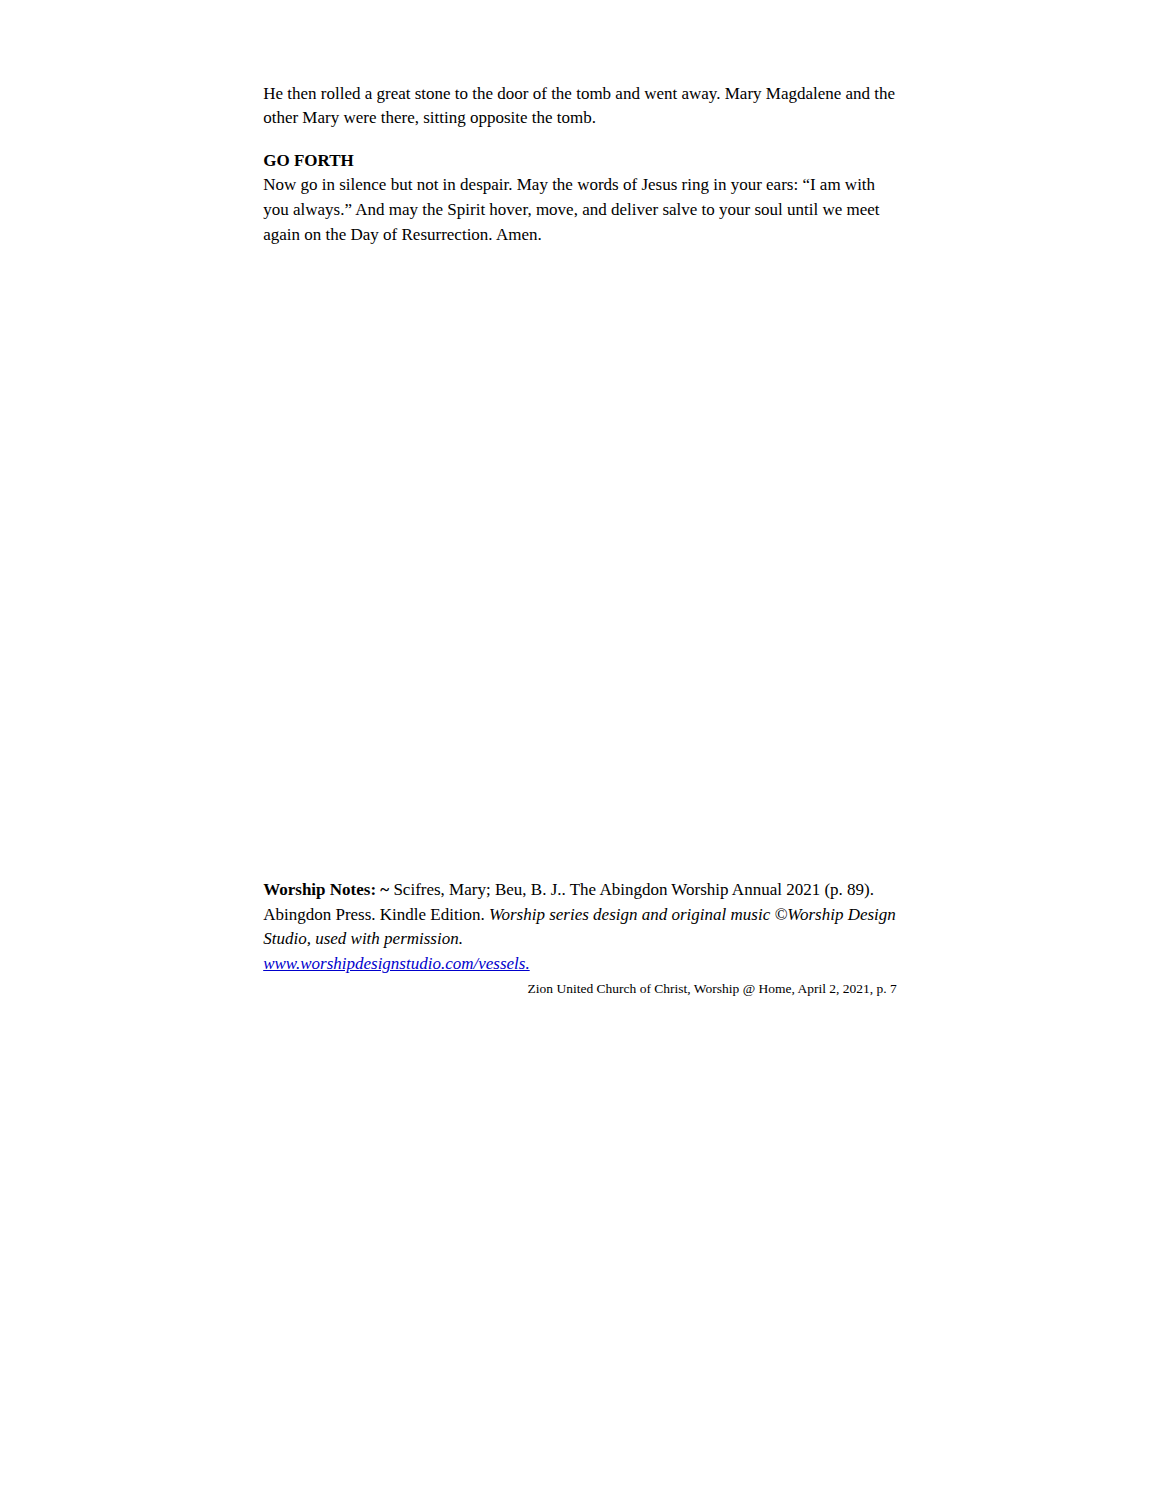He then rolled a great stone to the door of the tomb and went away. Mary Magdalene and the other Mary were there, sitting opposite the tomb.
GO FORTH
Now go in silence but not in despair. May the words of Jesus ring in your ears: “I am with you always.” And may the Spirit hover, move, and deliver salve to your soul until we meet again on the Day of Resurrection. Amen.
Worship Notes: ~ Scifres, Mary; Beu, B. J.. The Abingdon Worship Annual 2021 (p. 89). Abingdon Press. Kindle Edition. Worship series design and original music ©Worship Design Studio, used with permission.
www.worshipdesignstudio.com/vessels.
Zion United Church of Christ, Worship @ Home, April 2, 2021, p. 7